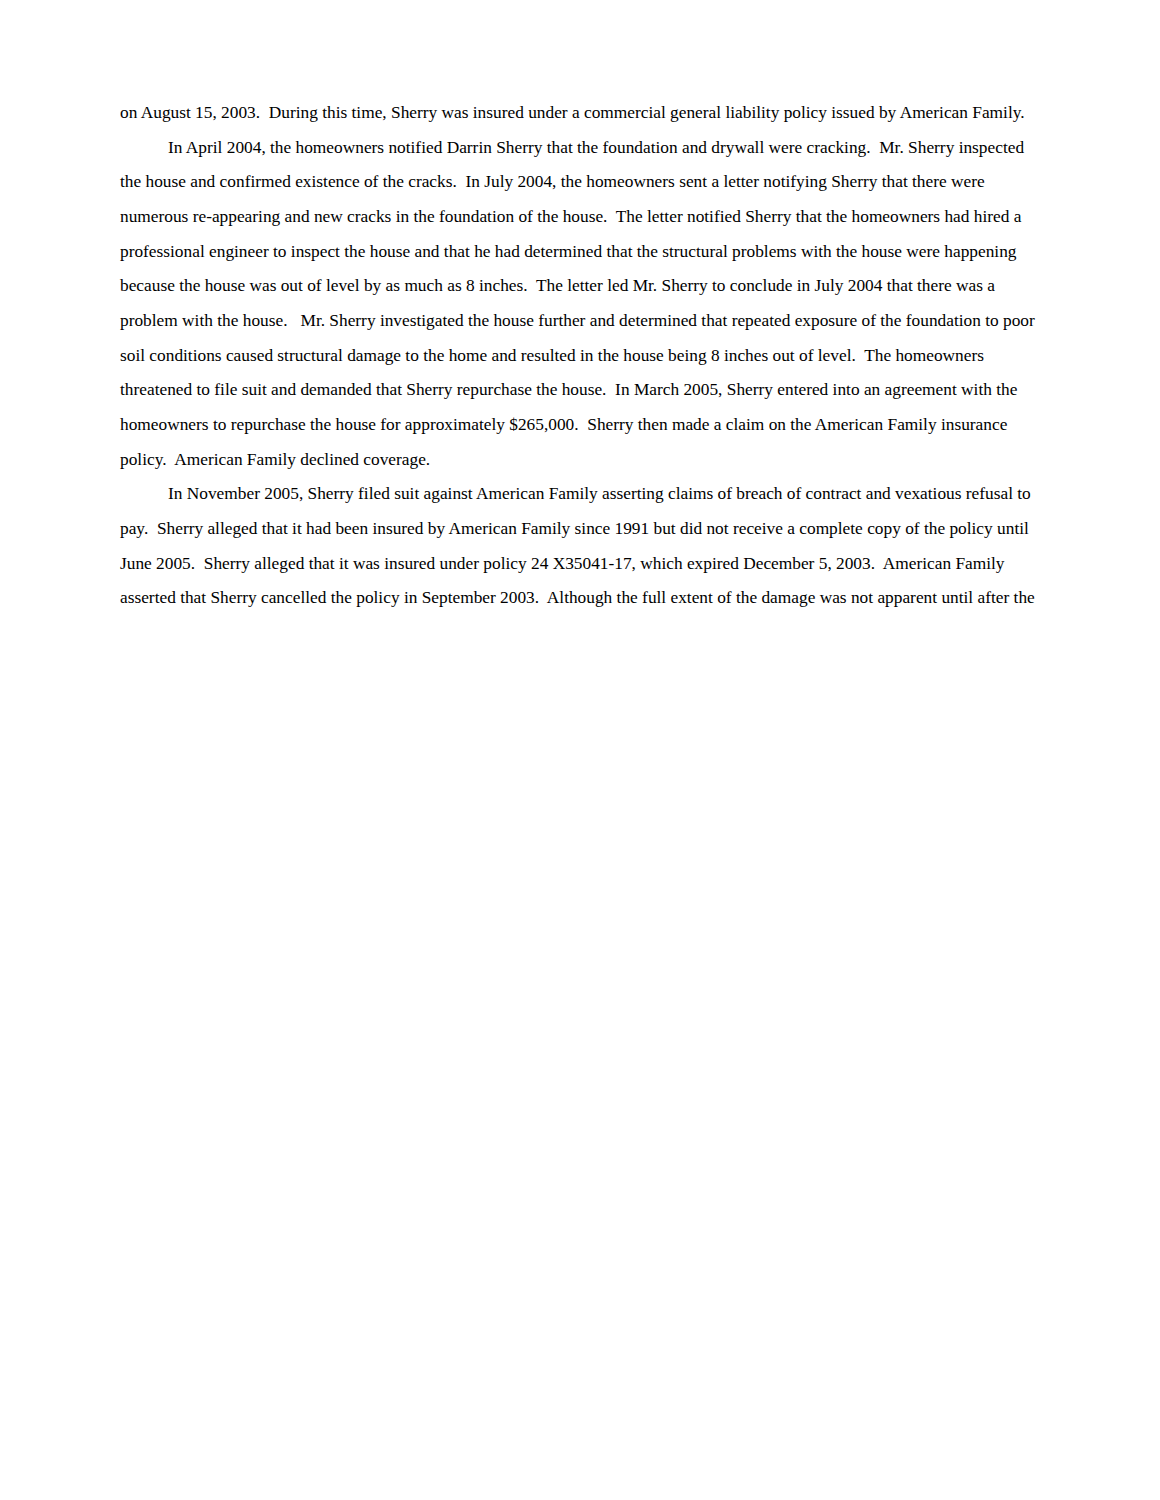on August 15, 2003. During this time, Sherry was insured under a commercial general liability policy issued by American Family.
In April 2004, the homeowners notified Darrin Sherry that the foundation and drywall were cracking. Mr. Sherry inspected the house and confirmed existence of the cracks. In July 2004, the homeowners sent a letter notifying Sherry that there were numerous re-appearing and new cracks in the foundation of the house. The letter notified Sherry that the homeowners had hired a professional engineer to inspect the house and that he had determined that the structural problems with the house were happening because the house was out of level by as much as 8 inches. The letter led Mr. Sherry to conclude in July 2004 that there was a problem with the house. Mr. Sherry investigated the house further and determined that repeated exposure of the foundation to poor soil conditions caused structural damage to the home and resulted in the house being 8 inches out of level. The homeowners threatened to file suit and demanded that Sherry repurchase the house. In March 2005, Sherry entered into an agreement with the homeowners to repurchase the house for approximately $265,000. Sherry then made a claim on the American Family insurance policy. American Family declined coverage.
In November 2005, Sherry filed suit against American Family asserting claims of breach of contract and vexatious refusal to pay. Sherry alleged that it had been insured by American Family since 1991 but did not receive a complete copy of the policy until June 2005. Sherry alleged that it was insured under policy 24 X35041-17, which expired December 5, 2003. American Family asserted that Sherry cancelled the policy in September 2003. Although the full extent of the damage was not apparent until after the